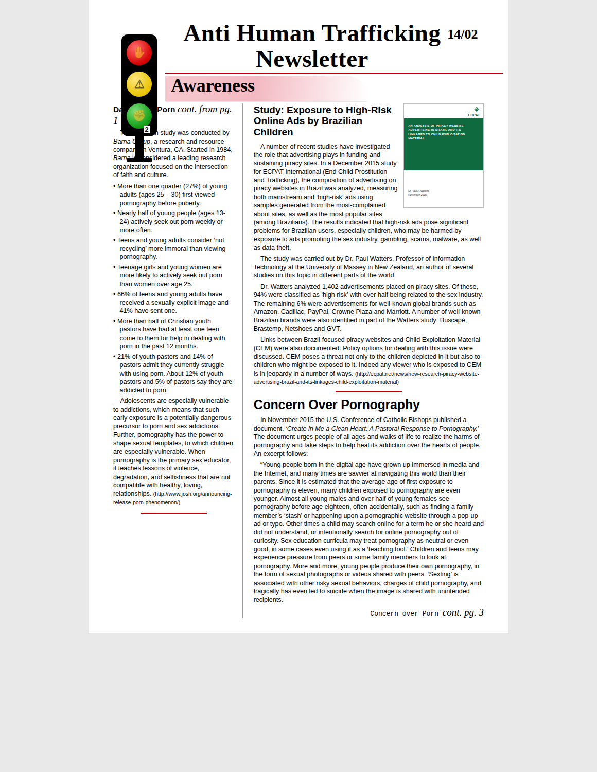14/02
Anti Human Trafficking Newsletter
Awareness
✋
⚠
✊
2
Dangers of Porn cont. from pg. 1
The research study was conducted by Barna Group, a research and resource company in Ventura, CA. Started in 1984, Barna is considered a leading research organization focused on the intersection of faith and culture.
More than one quarter (27%) of young adults (ages 25 – 30) first viewed pornography before puberty.
Nearly half of young people (ages 13-24) actively seek out porn weekly or more often.
Teens and young adults consider ‘not recycling’ more immoral than viewing pornography.
Teenage girls and young women are more likely to actively seek out porn than women over age 25.
66% of teens and young adults have received a sexually explicit image and 41% have sent one.
More than half of Christian youth pastors have had at least one teen come to them for help in dealing with porn in the past 12 months.
21% of youth pastors and 14% of pastors admit they currently struggle with using porn. About 12% of youth pastors and 5% of pastors say they are addicted to porn.
Adolescents are especially vulnerable to addictions, which means that such early exposure is a potentially dangerous precursor to porn and sex addictions. Further, pornography has the power to shape sexual templates, to which children are especially vulnerable. When pornography is the primary sex educator, it teaches lessons of violence, degradation, and selfishness that are not compatible with healthy, loving, relationships. (http://www.josh.org/announcing-release-porn-phenomenon/)
⚘ECPAT
An analysis of piracy website advertising in Brazil and its linkages to child exploitation material
Dr Paul A. Watters
November 2015
Study: Exposure to High-Risk
Online Ads by Brazilian Children
A number of recent studies have investigated the role that advertising plays in funding and sustaining piracy sites. In a December 2015 study for ECPAT International (End Child Prostitution and Trafficking), the composition of advertising on piracy websites in Brazil was analyzed, measuring both mainstream and ‘high-risk’ ads using samples generated from the most-complained about sites, as well as the most popular sites (among Brazilians). The results indicated that high-risk ads pose significant problems for Brazilian users, especially children, who may be harmed by exposure to ads promoting the sex industry, gambling, scams, malware, as well as data theft.
The study was carried out by Dr. Paul Watters, Professor of Information Technology at the University of Massey in New Zealand, an author of several studies on this topic in different parts of the world.
Dr. Watters analyzed 1,402 advertisements placed on piracy sites. Of these, 94% were classified as ‘high risk’ with over half being related to the sex industry. The remaining 6% were advertisements for well-known global brands such as Amazon, Cadillac, PayPal, Crowne Plaza and Marriott. A number of well-known Brazilian brands were also identified in part of the Watters study: Buscapé, Brastemp, Netshoes and GVT.
Links between Brazil-focused piracy websites and Child Exploitation Material (CEM) were also documented. Policy options for dealing with this issue were discussed. CEM poses a threat not only to the children depicted in it but also to children who might be exposed to it. Indeed any viewer who is exposed to CEM is in jeopardy in a number of ways. (http://ecpat.net/news/new-research-piracy-website-advertising-brazil-and-its-linkages-child-exploitation-material)
Concern Over Pornography
In November 2015 the U.S. Conference of Catholic Bishops published a document, ‘Create in Me a Clean Heart: A Pastoral Response to Pornography.’ The document urges people of all ages and walks of life to realize the harms of pornography and take steps to help heal its addiction over the hearts of people. An excerpt follows:
“Young people born in the digital age have grown up immersed in media and the Internet, and many times are savvier at navigating this world than their parents. Since it is estimated that the average age of first exposure to pornography is eleven, many children exposed to pornography are even younger. Almost all young males and over half of young females see pornography before age eighteen, often accidentally, such as finding a family member’s ‘stash’ or happening upon a pornographic website through a pop-up ad or typo. Other times a child may search online for a term he or she heard and did not understand, or intentionally search for online pornography out of curiosity. Sex education curricula may treat pornography as neutral or even good, in some cases even using it as a ‘teaching tool.’ Children and teens may experience pressure from peers or some family members to look at pornography. More and more, young people produce their own pornography, in the form of sexual photographs or videos shared with peers. ‘Sexting’ is associated with other risky sexual behaviors, charges of child pornography, and tragically has even led to suicide when the image is shared with unintended recipients.
Concern over Porn cont. pg. 3